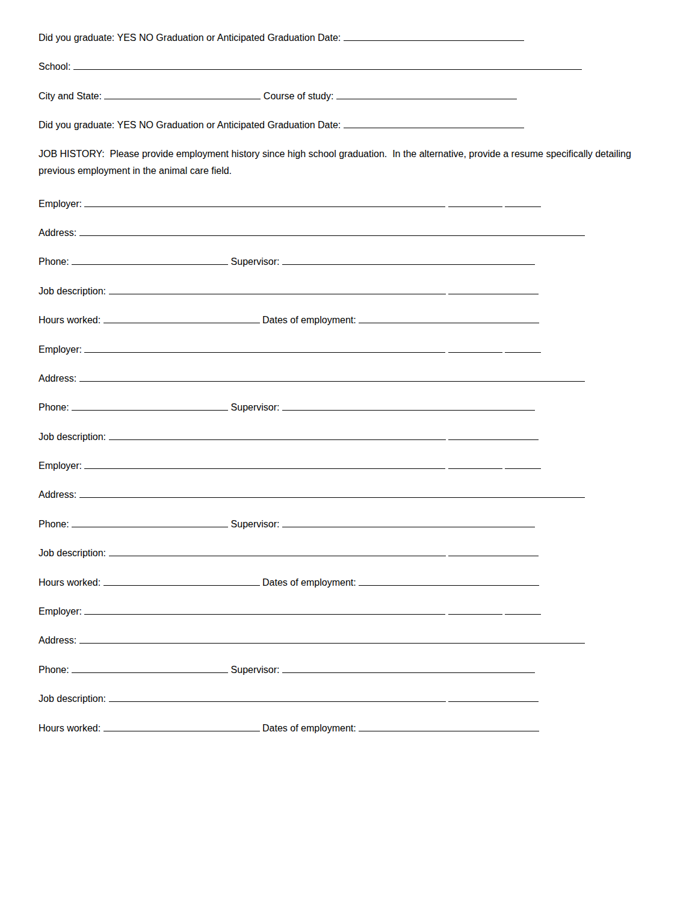Did you graduate: YES NO Graduation or Anticipated Graduation Date:
School:
City and State: Course of study:
Did you graduate: YES NO Graduation or Anticipated Graduation Date:
JOB HISTORY: Please provide employment history since high school graduation. In the alternative, provide a resume specifically detailing previous employment in the animal care field.
Employer:
Address:
Phone: Supervisor:
Job description:
Hours worked: Dates of employment:
Employer:
Address:
Phone: Supervisor:
Job description:
Employer:
Address:
Phone: Supervisor:
Job description:
Hours worked: Dates of employment:
Employer:
Address:
Phone: Supervisor:
Job description:
Hours worked: Dates of employment: